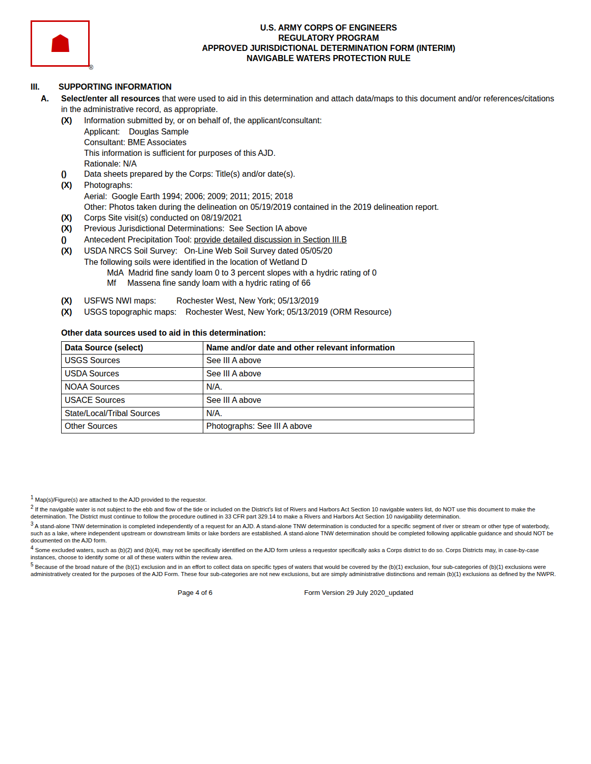☗ ®
U.S. ARMY CORPS OF ENGINEERS
REGULATORY PROGRAM
APPROVED JURISDICTIONAL DETERMINATION FORM (INTERIM)
NAVIGABLE WATERS PROTECTION RULE
III.
SUPPORTING INFORMATION
A.
Select/enter all resources that were used to aid in this determination and attach data/maps to this document and/or references/citations in the administrative record, as appropriate.
(X)
Information submitted by, or on behalf of, the applicant/consultant:
Applicant: Douglas Sample
Consultant: BME Associates
This information is sufficient for purposes of this AJD.
Rationale: N/A
()
Data sheets prepared by the Corps: Title(s) and/or date(s).
(X)
Photographs:
Aerial: Google Earth 1994; 2006; 2009; 2011; 2015; 2018
Other: Photos taken during the delineation on 05/19/2019 contained in the 2019 delineation report.
(X)
Corps Site visit(s) conducted on 08/19/2021
(X)
Previous Jurisdictional Determinations: See Section IA above
()
Antecedent Precipitation Tool: provide detailed discussion in Section III.B
(X)
USDA NRCS Soil Survey: On-Line Web Soil Survey dated 05/05/20
The following soils were identified in the location of Wetland D
MdA Madrid fine sandy loam 0 to 3 percent slopes with a hydric rating of 0
Mf Massena fine sandy loam with a hydric rating of 66
(X)
USFWS NWI maps: Rochester West, New York; 05/13/2019
(X)
USGS topographic maps: Rochester West, New York; 05/13/2019 (ORM Resource)
Other data sources used to aid in this determination:
| Data Source (select) | Name and/or date and other relevant information |
| --- | --- |
| USGS Sources | See III A above |
| USDA Sources | See III A above |
| NOAA Sources | N/A. |
| USACE Sources | See III A above |
| State/Local/Tribal Sources | N/A. |
| Other Sources | Photographs: See III A above |
1 Map(s)/Figure(s) are attached to the AJD provided to the requestor.
2 If the navigable water is not subject to the ebb and flow of the tide or included on the District's list of Rivers and Harbors Act Section 10 navigable waters list, do NOT use this document to make the determination. The District must continue to follow the procedure outlined in 33 CFR part 329.14 to make a Rivers and Harbors Act Section 10 navigability determination.
3 A stand-alone TNW determination is completed independently of a request for an AJD. A stand-alone TNW determination is conducted for a specific segment of river or stream or other type of waterbody, such as a lake, where independent upstream or downstream limits or lake borders are established. A stand-alone TNW determination should be completed following applicable guidance and should NOT be documented on the AJD form.
4 Some excluded waters, such as (b)(2) and (b)(4), may not be specifically identified on the AJD form unless a requestor specifically asks a Corps district to do so. Corps Districts may, in case-by-case instances, choose to identify some or all of these waters within the review area.
5 Because of the broad nature of the (b)(1) exclusion and in an effort to collect data on specific types of waters that would be covered by the (b)(1) exclusion, four sub-categories of (b)(1) exclusions were administratively created for the purposes of the AJD Form. These four sub-categories are not new exclusions, but are simply administrative distinctions and remain (b)(1) exclusions as defined by the NWPR.
Page 4 of 6
Form Version 29 July 2020_updated